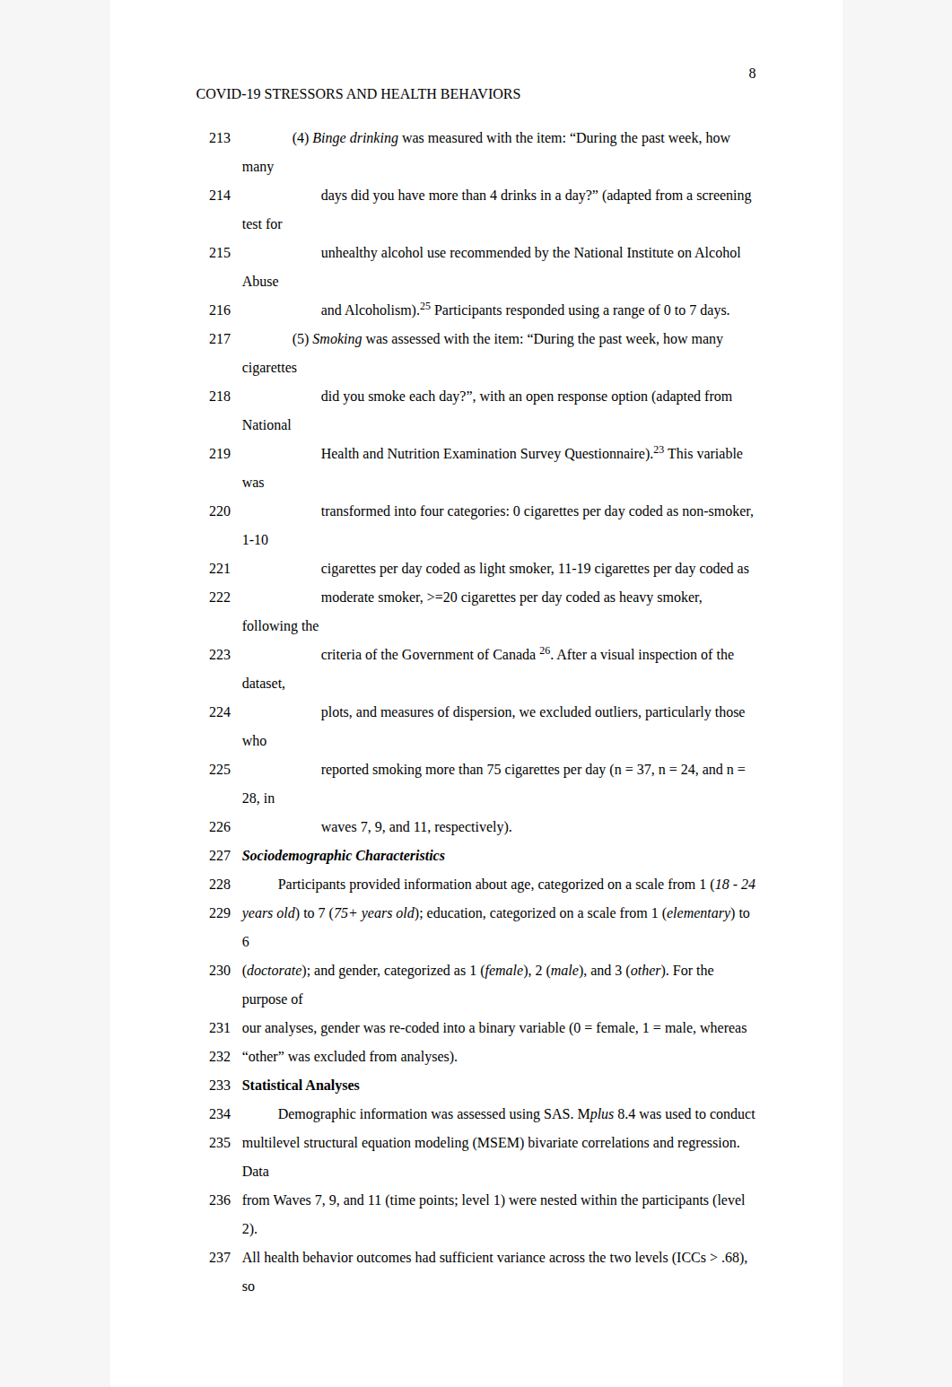8
COVID-19 Stressors and Health Behaviors
(4) Binge drinking was measured with the item: “During the past week, how many
days did you have more than 4 drinks in a day?” (adapted from a screening test for
unhealthy alcohol use recommended by the National Institute on Alcohol Abuse
and Alcoholism).25 Participants responded using a range of 0 to 7 days.
(5) Smoking was assessed with the item: “During the past week, how many cigarettes
did you smoke each day?”, with an open response option (adapted from National
Health and Nutrition Examination Survey Questionnaire).23 This variable was
transformed into four categories: 0 cigarettes per day coded as non-smoker, 1-10
cigarettes per day coded as light smoker, 11-19 cigarettes per day coded as
moderate smoker, >=20 cigarettes per day coded as heavy smoker, following the
criteria of the Government of Canada 26. After a visual inspection of the dataset,
plots, and measures of dispersion, we excluded outliers, particularly those who
reported smoking more than 75 cigarettes per day (n = 37, n = 24, and n = 28, in
waves 7, 9, and 11, respectively).
Sociodemographic Characteristics
Participants provided information about age, categorized on a scale from 1 (18 - 24
years old) to 7 (75+ years old); education, categorized on a scale from 1 (elementary) to 6
(doctorate); and gender, categorized as 1 (female), 2 (male), and 3 (other). For the purpose of
our analyses, gender was re-coded into a binary variable (0 = female, 1 = male, whereas
“other” was excluded from analyses).
Statistical Analyses
Demographic information was assessed using SAS. Mplus 8.4 was used to conduct
multilevel structural equation modeling (MSEM) bivariate correlations and regression. Data
from Waves 7, 9, and 11 (time points; level 1) were nested within the participants (level 2).
All health behavior outcomes had sufficient variance across the two levels (ICCs > .68), so